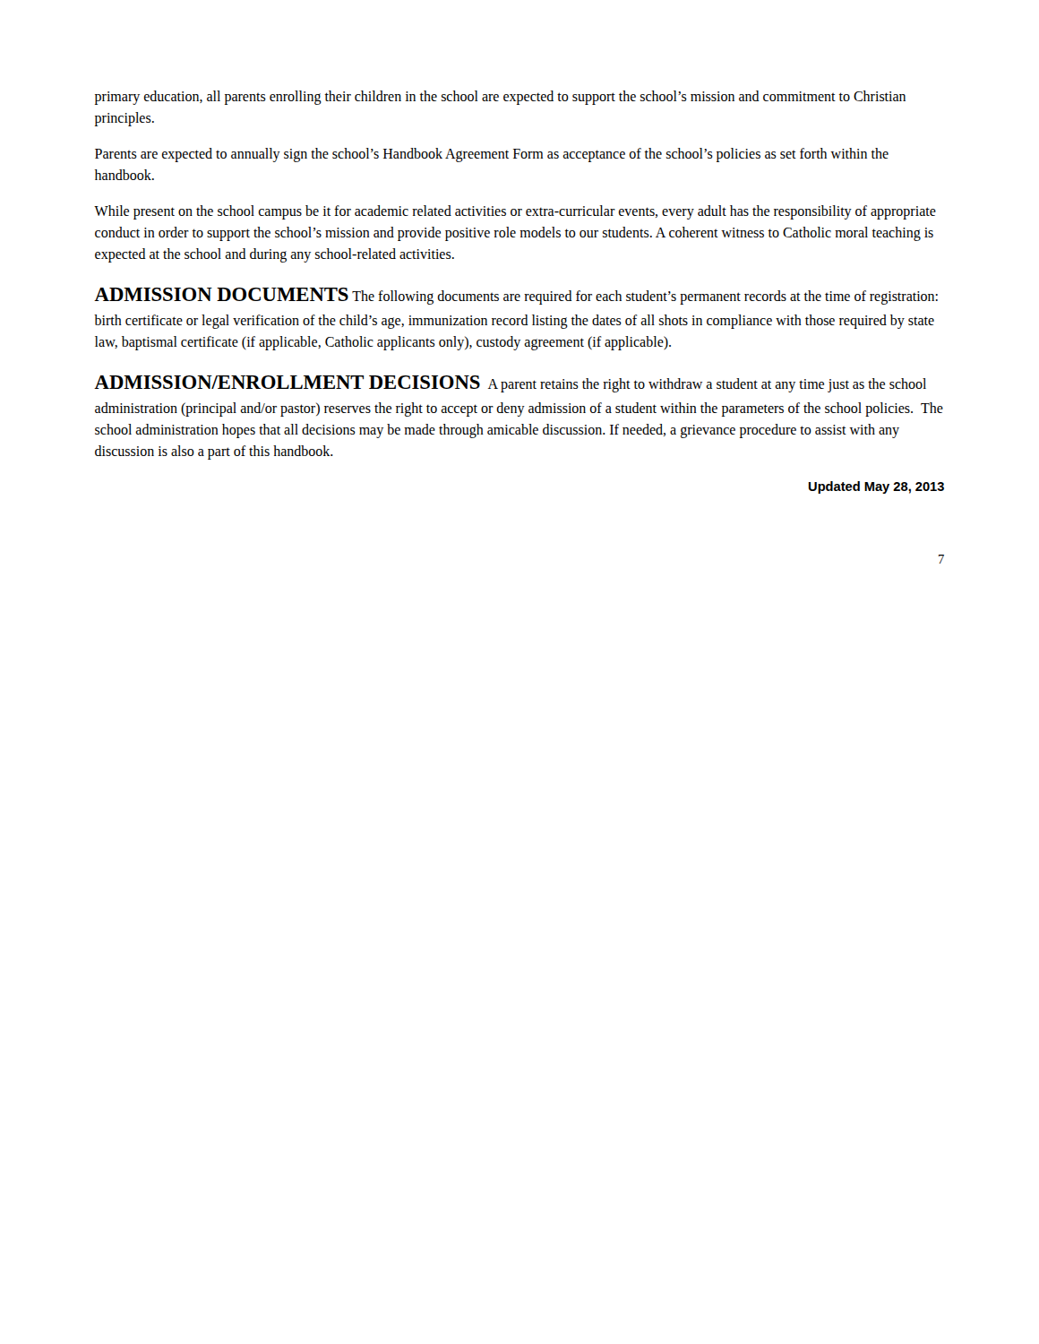primary education, all parents enrolling their children in the school are expected to support the school’s mission and commitment to Christian principles.
Parents are expected to annually sign the school’s Handbook Agreement Form as acceptance of the school’s policies as set forth within the handbook.
While present on the school campus be it for academic related activities or extra-curricular events, every adult has the responsibility of appropriate conduct in order to support the school’s mission and provide positive role models to our students. A coherent witness to Catholic moral teaching is expected at the school and during any school-related activities.
ADMISSION DOCUMENTS
The following documents are required for each student’s permanent records at the time of registration: birth certificate or legal verification of the child’s age, immunization record listing the dates of all shots in compliance with those required by state law, baptismal certificate (if applicable, Catholic applicants only), custody agreement (if applicable).
ADMISSION/ENROLLMENT DECISIONS
A parent retains the right to withdraw a student at any time just as the school administration (principal and/or pastor) reserves the right to accept or deny admission of a student within the parameters of the school policies. The school administration hopes that all decisions may be made through amicable discussion. If needed, a grievance procedure to assist with any discussion is also a part of this handbook.
Updated May 28, 2013
7